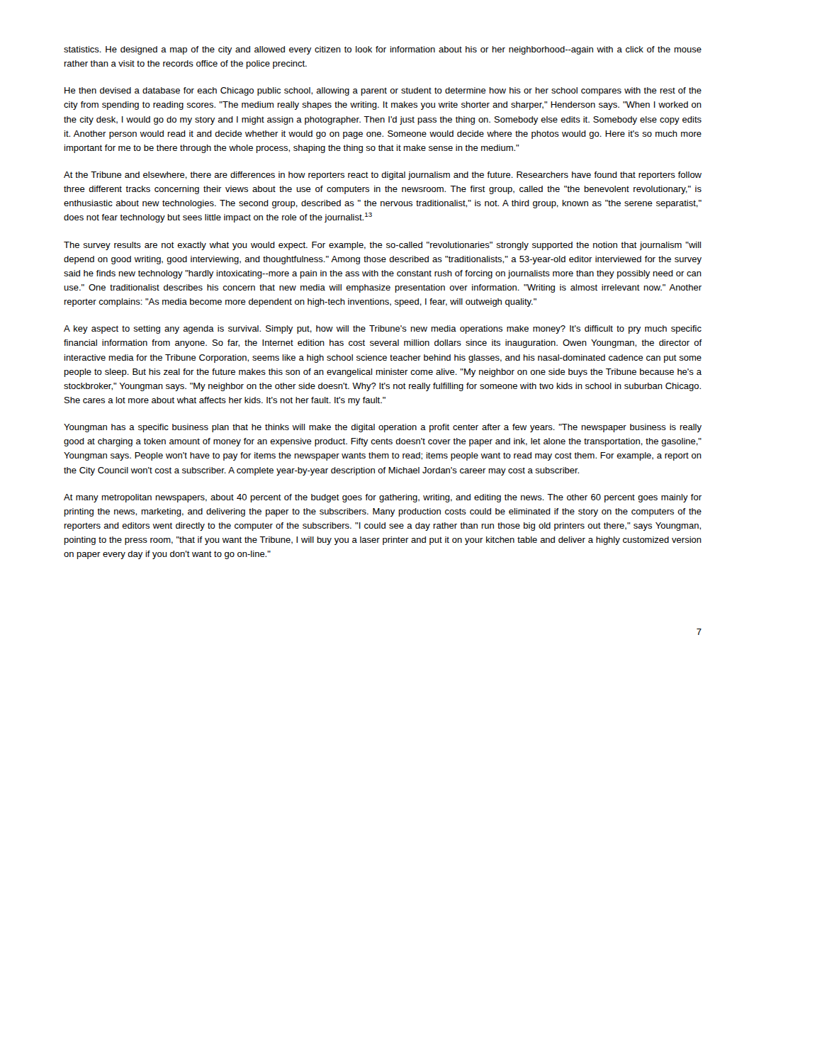statistics. He designed a map of the city and allowed every citizen to look for information about his or her neighborhood--again with a click of the mouse rather than a visit to the records office of the police precinct.
He then devised a database for each Chicago public school, allowing a parent or student to determine how his or her school compares with the rest of the city from spending to reading scores. "The medium really shapes the writing. It makes you write shorter and sharper," Henderson says. "When I worked on the city desk, I would go do my story and I might assign a photographer. Then I'd just pass the thing on. Somebody else edits it. Somebody else copy edits it. Another person would read it and decide whether it would go on page one. Someone would decide where the photos would go. Here it's so much more important for me to be there through the whole process, shaping the thing so that it make sense in the medium."
At the Tribune and elsewhere, there are differences in how reporters react to digital journalism and the future. Researchers have found that reporters follow three different tracks concerning their views about the use of computers in the newsroom. The first group, called the "the benevolent revolutionary," is enthusiastic about new technologies. The second group, described as " the nervous traditionalist," is not. A third group, known as "the serene separatist," does not fear technology but sees little impact on the role of the journalist.13
The survey results are not exactly what you would expect. For example, the so-called "revolutionaries" strongly supported the notion that journalism "will depend on good writing, good interviewing, and thoughtfulness." Among those described as "traditionalists," a 53-year-old editor interviewed for the survey said he finds new technology "hardly intoxicating--more a pain in the ass with the constant rush of forcing on journalists more than they possibly need or can use." One traditionalist describes his concern that new media will emphasize presentation over information. "Writing is almost irrelevant now." Another reporter complains: "As media become more dependent on high-tech inventions, speed, I fear, will outweigh quality."
A key aspect to setting any agenda is survival. Simply put, how will the Tribune's new media operations make money? It's difficult to pry much specific financial information from anyone. So far, the Internet edition has cost several million dollars since its inauguration. Owen Youngman, the director of interactive media for the Tribune Corporation, seems like a high school science teacher behind his glasses, and his nasal-dominated cadence can put some people to sleep. But his zeal for the future makes this son of an evangelical minister come alive. "My neighbor on one side buys the Tribune because he's a stockbroker," Youngman says. "My neighbor on the other side doesn't. Why? It's not really fulfilling for someone with two kids in school in suburban Chicago. She cares a lot more about what affects her kids. It's not her fault. It's my fault."
Youngman has a specific business plan that he thinks will make the digital operation a profit center after a few years. "The newspaper business is really good at charging a token amount of money for an expensive product. Fifty cents doesn't cover the paper and ink, let alone the transportation, the gasoline," Youngman says. People won't have to pay for items the newspaper wants them to read; items people want to read may cost them. For example, a report on the City Council won't cost a subscriber. A complete year-by-year description of Michael Jordan's career may cost a subscriber.
At many metropolitan newspapers, about 40 percent of the budget goes for gathering, writing, and editing the news. The other 60 percent goes mainly for printing the news, marketing, and delivering the paper to the subscribers. Many production costs could be eliminated if the story on the computers of the reporters and editors went directly to the computer of the subscribers. "I could see a day rather than run those big old printers out there," says Youngman, pointing to the press room, "that if you want the Tribune, I will buy you a laser printer and put it on your kitchen table and deliver a highly customized version on paper every day if you don't want to go on-line."
7